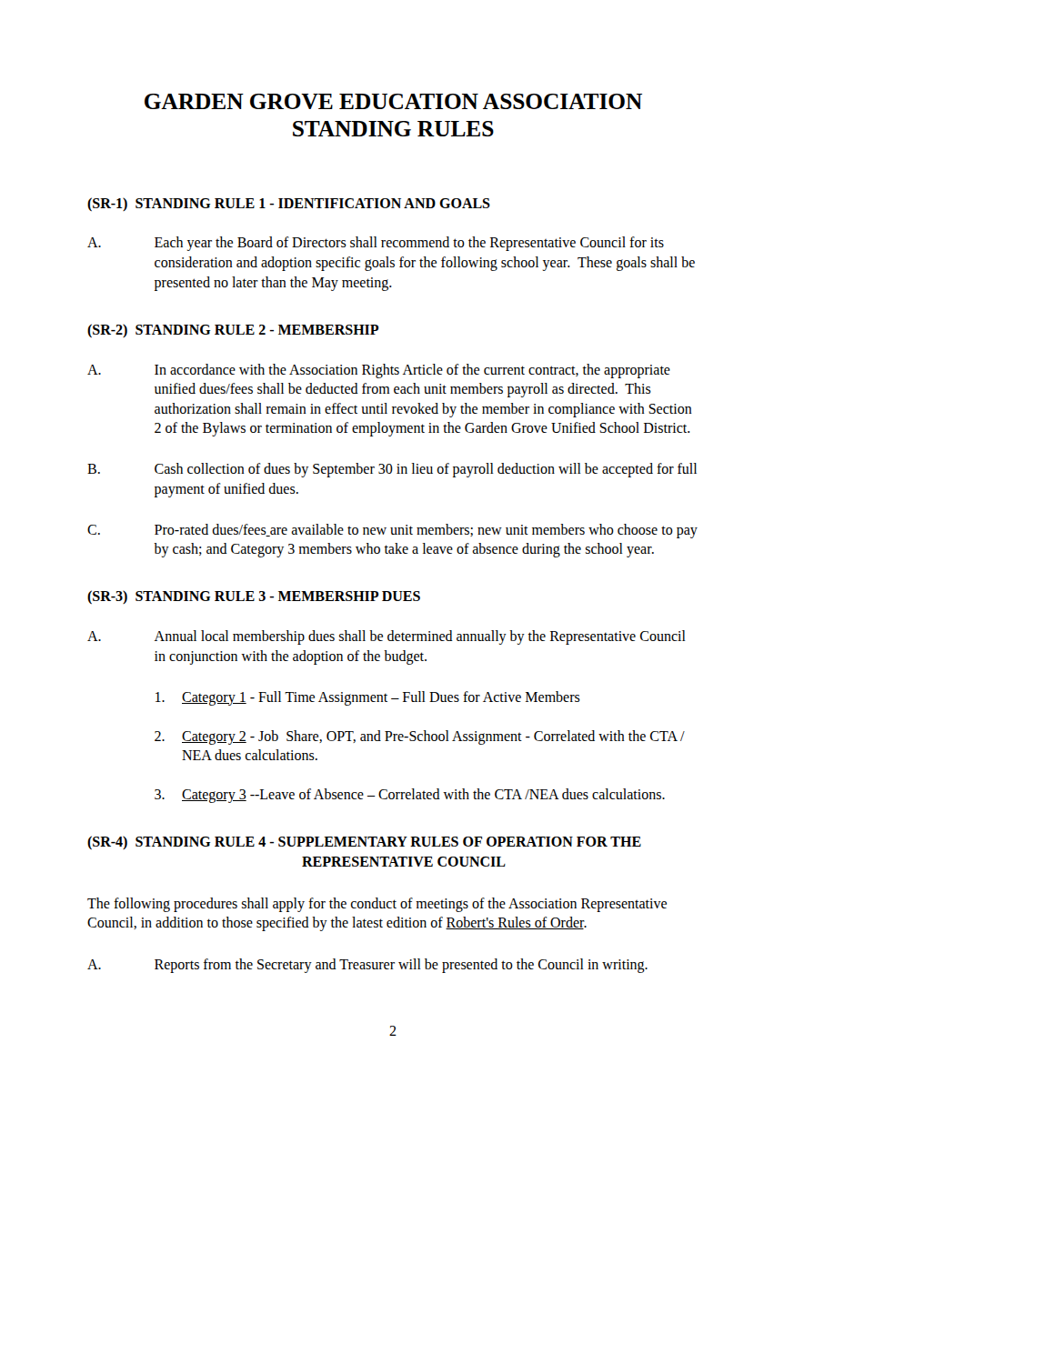GARDEN GROVE EDUCATION ASSOCIATION
STANDING RULES
(SR-1) STANDING RULE 1 - IDENTIFICATION AND GOALS
A.
Each year the Board of Directors shall recommend to the Representative Council for its consideration and adoption specific goals for the following school year. These goals shall be presented no later than the May meeting.
(SR-2) STANDING RULE 2 - MEMBERSHIP
A.
In accordance with the Association Rights Article of the current contract, the appropriate unified dues/fees shall be deducted from each unit members payroll as directed. This authorization shall remain in effect until revoked by the member in compliance with Section 2 of the Bylaws or termination of employment in the Garden Grove Unified School District.
B.
Cash collection of dues by September 30 in lieu of payroll deduction will be accepted for full payment of unified dues.
C.
Pro-rated dues/fees are available to new unit members; new unit members who choose to pay by cash; and Category 3 members who take a leave of absence during the school year.
(SR-3) STANDING RULE 3 - MEMBERSHIP DUES
A.
Annual local membership dues shall be determined annually by the Representative Council in conjunction with the adoption of the budget.
1. Category 1 - Full Time Assignment – Full Dues for Active Members
2. Category 2 - Job Share, OPT, and Pre-School Assignment - Correlated with the CTA / NEA dues calculations.
3. Category 3 --Leave of Absence – Correlated with the CTA /NEA dues calculations.
(SR-4) STANDING RULE 4 - SUPPLEMENTARY RULES OF OPERATION FOR THE REPRESENTATIVE COUNCIL
The following procedures shall apply for the conduct of meetings of the Association Representative Council, in addition to those specified by the latest edition of Robert's Rules of Order.
A.
Reports from the Secretary and Treasurer will be presented to the Council in writing.
2